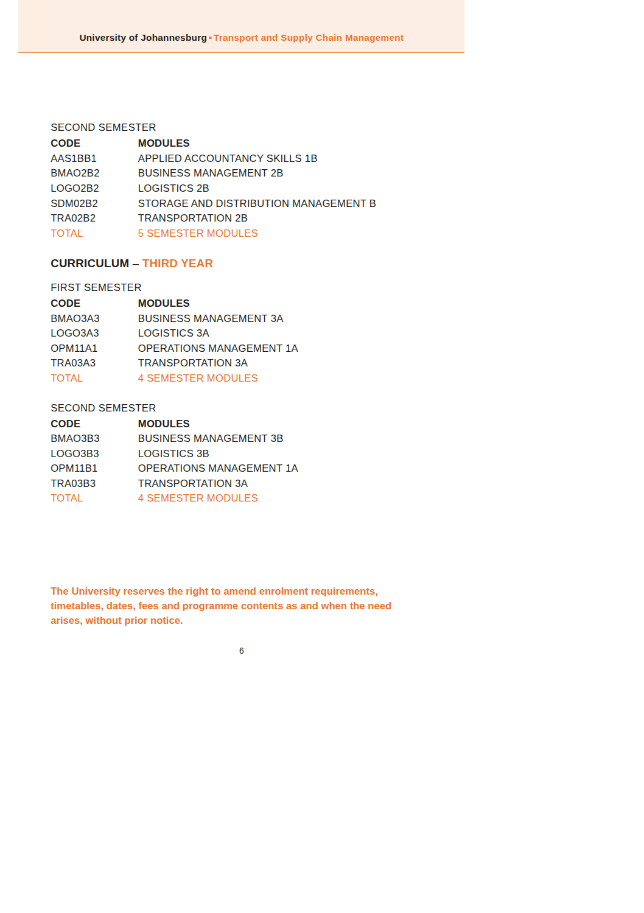University of Johannesburg▪Transport and Supply Chain Management
SECOND SEMESTER
| CODE | MODULES |
| AAS1BB1 | APPLIED ACCOUNTANCY SKILLS 1B |
| BMAO2B2 | BUSINESS MANAGEMENT 2B |
| LOGO2B2 | LOGISTICS 2B |
| SDM02B2 | STORAGE AND DISTRIBUTION MANAGEMENT B |
| TRA02B2 | TRANSPORTATION 2B |
| TOTAL | 5 SEMESTER MODULES |
CURRICULUM – THIRD YEAR
FIRST SEMESTER
| CODE | MODULES |
| BMAO3A3 | BUSINESS MANAGEMENT 3A |
| LOGO3A3 | LOGISTICS 3A |
| OPM11A1 | OPERATIONS MANAGEMENT 1A |
| TRA03A3 | TRANSPORTATION 3A |
| TOTAL | 4 SEMESTER MODULES |
SECOND SEMESTER
| CODE | MODULES |
| BMAO3B3 | BUSINESS MANAGEMENT 3B |
| LOGO3B3 | LOGISTICS 3B |
| OPM11B1 | OPERATIONS MANAGEMENT 1A |
| TRA03B3 | TRANSPORTATION 3A |
| TOTAL | 4 SEMESTER MODULES |
The University reserves the right to amend enrolment requirements, timetables, dates, fees and programme contents as and when the need arises, without prior notice.
6